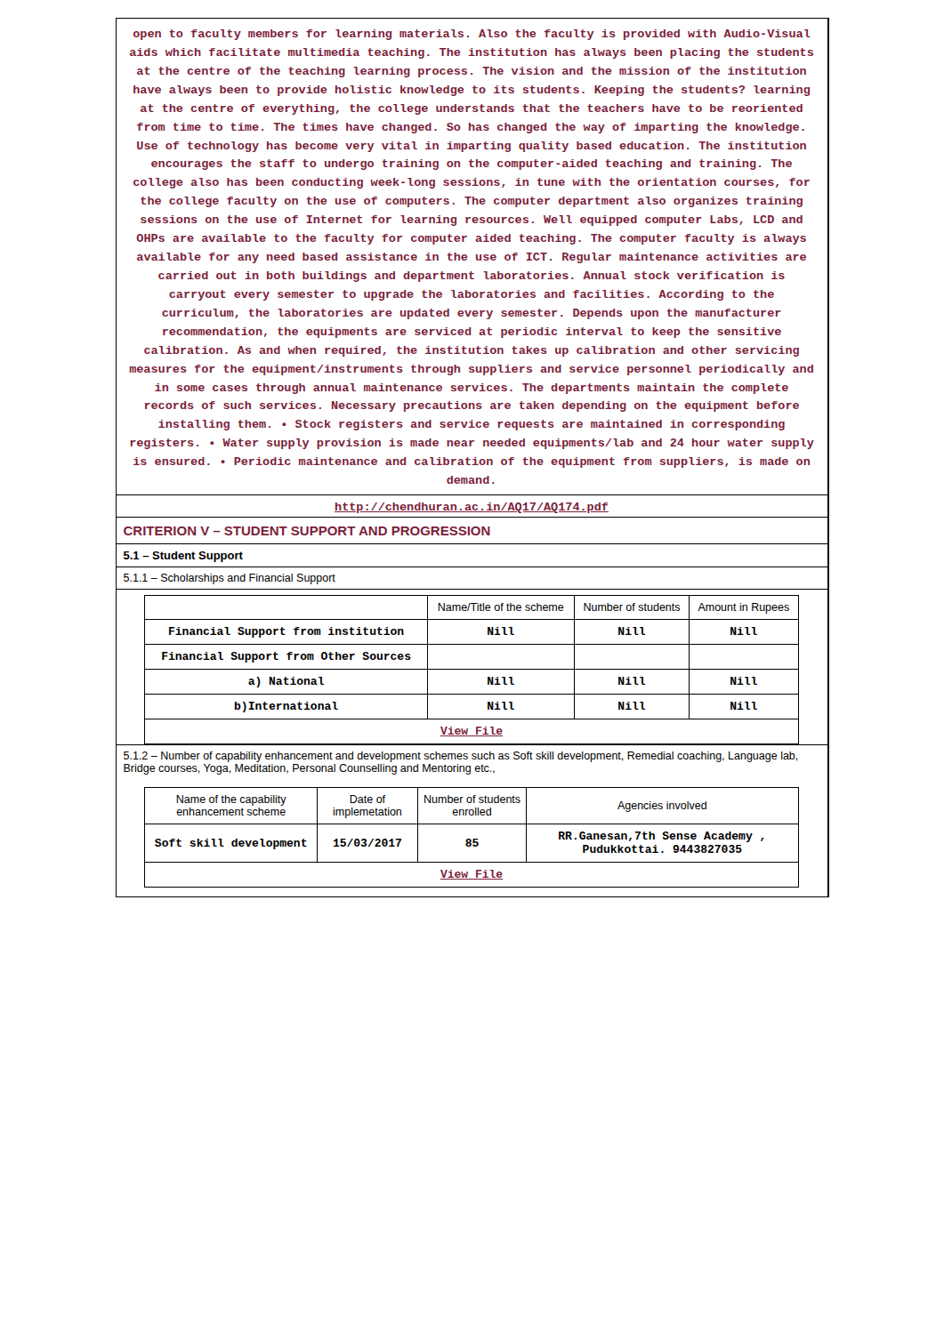open to faculty members for learning materials. Also the faculty is provided with Audio-Visual aids which facilitate multimedia teaching. The institution has always been placing the students at the centre of the teaching learning process. The vision and the mission of the institution have always been to provide holistic knowledge to its students. Keeping the students? learning at the centre of everything, the college understands that the teachers have to be reoriented from time to time. The times have changed. So has changed the way of imparting the knowledge. Use of technology has become very vital in imparting quality based education. The institution encourages the staff to undergo training on the computer-aided teaching and training. The college also has been conducting week-long sessions, in tune with the orientation courses, for the college faculty on the use of computers. The computer department also organizes training sessions on the use of Internet for learning resources. Well equipped computer Labs, LCD and OHPs are available to the faculty for computer aided teaching. The computer faculty is always available for any need based assistance in the use of ICT. Regular maintenance activities are carried out in both buildings and department laboratories. Annual stock verification is carryout every semester to upgrade the laboratories and facilities. According to the curriculum, the laboratories are updated every semester. Depends upon the manufacturer recommendation, the equipments are serviced at periodic interval to keep the sensitive calibration. As and when required, the institution takes up calibration and other servicing measures for the equipment/instruments through suppliers and service personnel periodically and in some cases through annual maintenance services. The departments maintain the complete records of such services. Necessary precautions are taken depending on the equipment before installing them. • Stock registers and service requests are maintained in corresponding registers. • Water supply provision is made near needed equipments/lab and 24 hour water supply is ensured. • Periodic maintenance and calibration of the equipment from suppliers, is made on demand.
http://chendhuran.ac.in/AQ17/AQ174.pdf
CRITERION V – STUDENT SUPPORT AND PROGRESSION
5.1 – Student Support
5.1.1 – Scholarships and Financial Support
| | Name/Title of the scheme | Number of students | Amount in Rupees |
| --- | --- | --- | --- |
| Financial Support from institution | Nill | Nill | Nill |
| Financial Support from Other Sources | | | |
| a) National | Nill | Nill | Nill |
| b)International | Nill | Nill | Nill |
| View File |
5.1.2 – Number of capability enhancement and development schemes such as Soft skill development, Remedial coaching, Language lab, Bridge courses, Yoga, Meditation, Personal Counselling and Mentoring etc.,
| Name of the capability enhancement scheme | Date of implemetation | Number of students enrolled | Agencies involved |
| --- | --- | --- | --- |
| Soft skill development | 15/03/2017 | 85 | RR.Ganesan,7th Sense Academy , Pudukkottai. 9443827035 |
| View File |